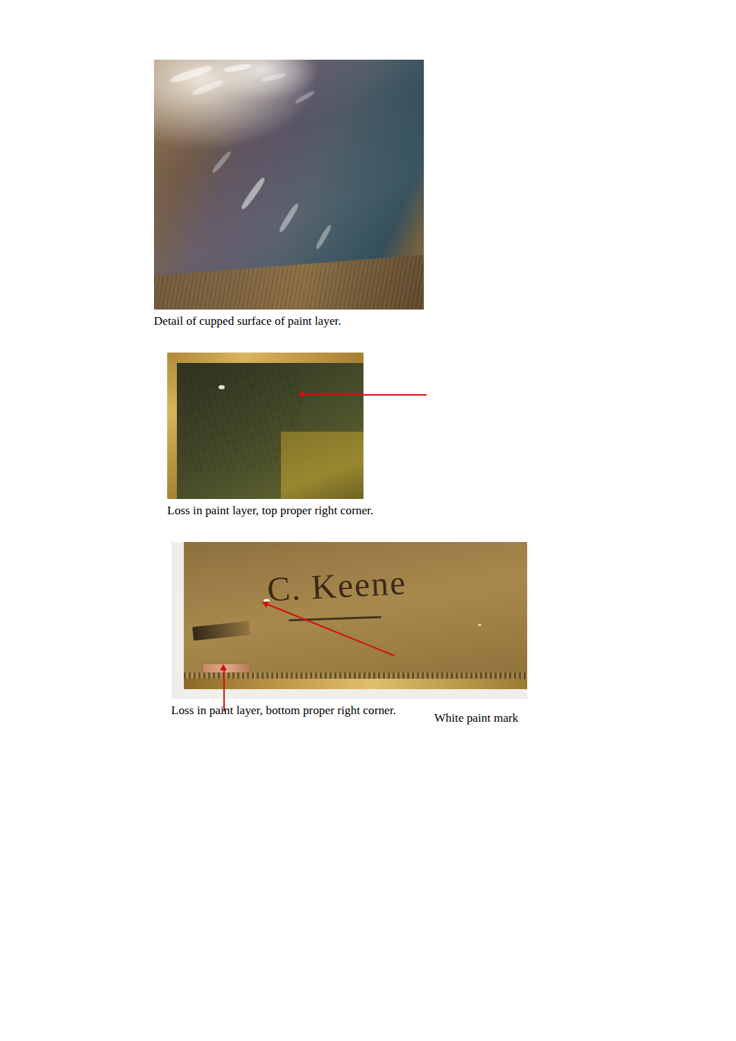Detail of cupped surface of paint layer.
Loss in paint layer, top proper right corner.
C. Keene
Loss in paint layer, bottom proper right corner. White paint mark